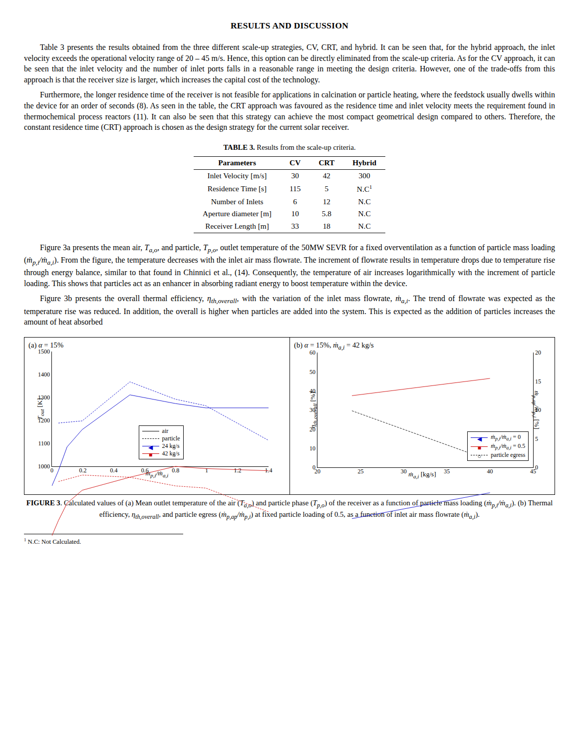RESULTS AND DISCUSSION
Table 3 presents the results obtained from the three different scale-up strategies, CV, CRT, and hybrid. It can be seen that, for the hybrid approach, the inlet velocity exceeds the operational velocity range of 20 – 45 m/s. Hence, this option can be directly eliminated from the scale-up criteria. As for the CV approach, it can be seen that the inlet velocity and the number of inlet ports falls in a reasonable range in meeting the design criteria. However, one of the trade-offs from this approach is that the receiver size is larger, which increases the capital cost of the technology.
Furthermore, the longer residence time of the receiver is not feasible for applications in calcination or particle heating, where the feedstock usually dwells within the device for an order of seconds (8). As seen in the table, the CRT approach was favoured as the residence time and inlet velocity meets the requirement found in thermochemical process reactors (11). It can also be seen that this strategy can achieve the most compact geometrical design compared to others. Therefore, the constant residence time (CRT) approach is chosen as the design strategy for the current solar receiver.
TABLE 3. Results from the scale-up criteria.
| Parameters | CV | CRT | Hybrid |
| --- | --- | --- | --- |
| Inlet Velocity [m/s] | 30 | 42 | 300 |
| Residence Time [s] | 115 | 5 | N.C 1 |
| Number of Inlets | 6 | 12 | N.C |
| Aperture diameter [m] | 10 | 5.8 | N.C |
| Receiver Length [m] | 33 | 18 | N.C |
Figure 3a presents the mean air, Ta,o, and particle, Tp,o, outlet temperature of the 50MW SEVR for a fixed overventilation as a function of particle mass loading (ṁp,i/ṁa,i). From the figure, the temperature decreases with the inlet air mass flowrate. The increment of flowrate results in temperature drops due to temperature rise through energy balance, similar to that found in Chinnici et al., (14). Consequently, the temperature of air increases logarithmically with the increment of particle loading. This shows that particles act as an enhancer in absorbing radiant energy to boost temperature within the device.
Figure 3b presents the overall thermal efficiency, ηth,overall, with the variation of the inlet mass flowrate, ṁa,i. The trend of flowrate was expected as the temperature rise was reduced. In addition, the overall is higher when particles are added into the system. This is expected as the addition of particles increases the amount of heat absorbed
(a) α = 15%
Tout [K]
1500
1400
1300
1200
1100
1000
0
0.2
0.4
0.6
0.8
1
1.2
1.4
air
particle
◀24 kg/s
■42 kg/s
ṁp,i/ṁa,i
(b) α = 15%, ṁa,i = 42 kg/s
ηth,overall [%]
ṁp,ap/ṁp,i [%]
60
50
40
30
20
10
0
20
15
10
5
0
20
25
30
35
40
45
◀ṁp,i/ṁa,i = 0
■ṁp,i/ṁa,i = 0.5
○particle egress
ṁa,i [kg/s]
FIGURE 3. Calculated values of (a) Mean outlet temperature of the air (Ta,o) and particle phase (Tp,o) of the receiver as a function of particle mass loading (ṁp,i/ṁa,i). (b) Thermal efficiency, ηth,overall, and particle egress (ṁp,ap/ṁp,i) at fixed particle loading of 0.5, as a function of inlet air mass flowrate (ṁa,i).
1 N.C: Not Calculated.